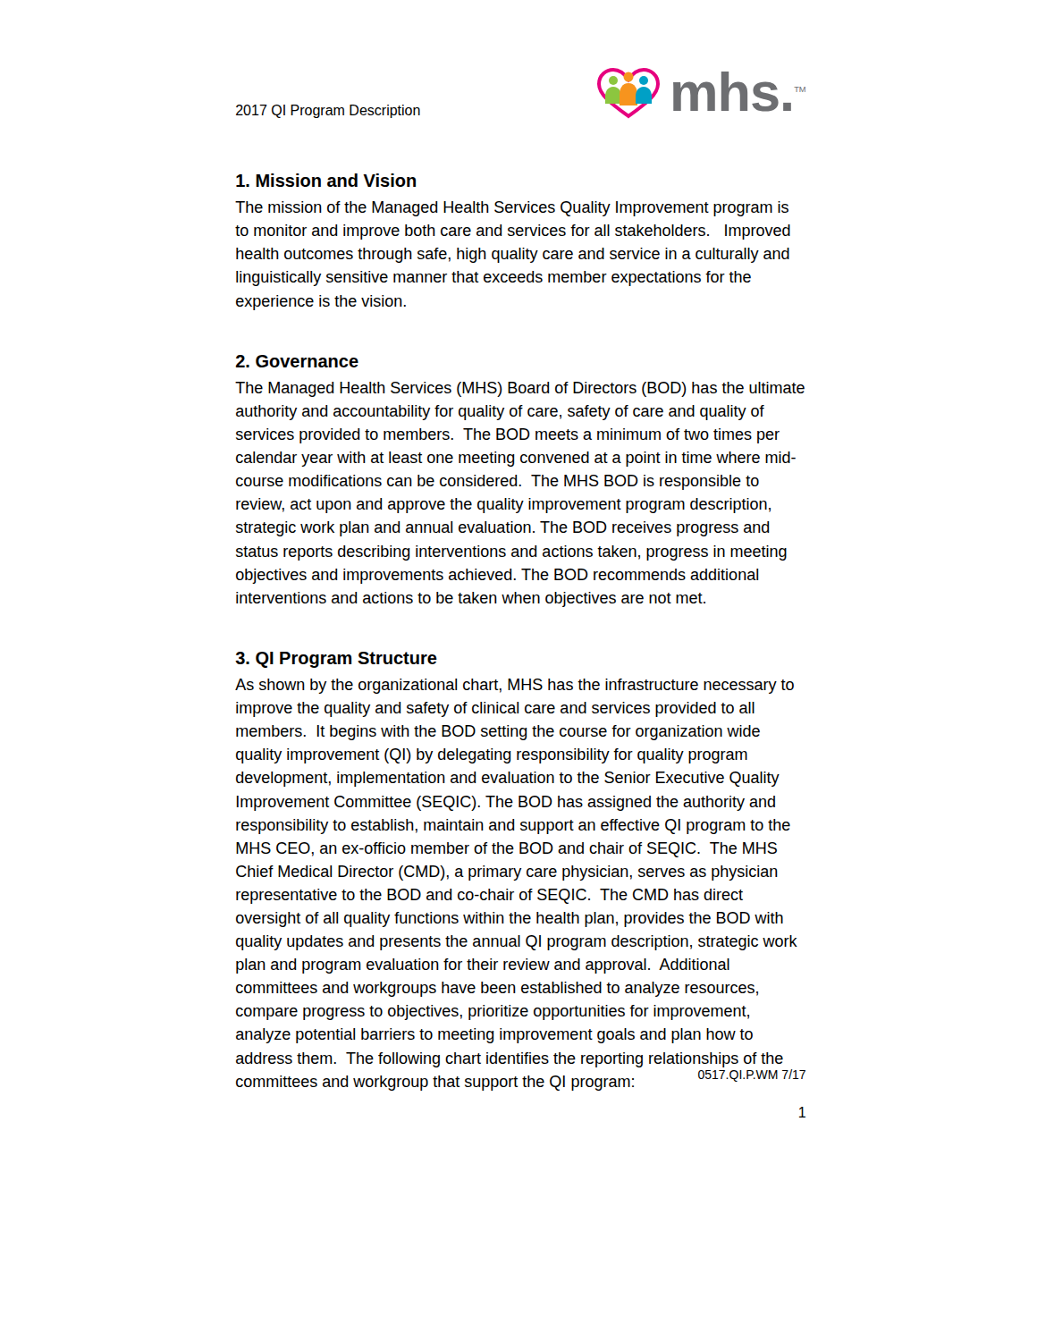2017 QI Program Description
mhs. TM
1. Mission and Vision
The mission of the Managed Health Services Quality Improvement program is to monitor and improve both care and services for all stakeholders. Improved health outcomes through safe, high quality care and service in a culturally and linguistically sensitive manner that exceeds member expectations for the experience is the vision.
2. Governance
The Managed Health Services (MHS) Board of Directors (BOD) has the ultimate authority and accountability for quality of care, safety of care and quality of services provided to members. The BOD meets a minimum of two times per calendar year with at least one meeting convened at a point in time where mid-course modifications can be considered. The MHS BOD is responsible to review, act upon and approve the quality improvement program description, strategic work plan and annual evaluation. The BOD receives progress and status reports describing interventions and actions taken, progress in meeting objectives and improvements achieved. The BOD recommends additional interventions and actions to be taken when objectives are not met.
3. QI Program Structure
As shown by the organizational chart, MHS has the infrastructure necessary to improve the quality and safety of clinical care and services provided to all members. It begins with the BOD setting the course for organization wide quality improvement (QI) by delegating responsibility for quality program development, implementation and evaluation to the Senior Executive Quality Improvement Committee (SEQIC). The BOD has assigned the authority and responsibility to establish, maintain and support an effective QI program to the MHS CEO, an ex-officio member of the BOD and chair of SEQIC. The MHS Chief Medical Director (CMD), a primary care physician, serves as physician representative to the BOD and co-chair of SEQIC. The CMD has direct oversight of all quality functions within the health plan, provides the BOD with quality updates and presents the annual QI program description, strategic work plan and program evaluation for their review and approval. Additional committees and workgroups have been established to analyze resources, compare progress to objectives, prioritize opportunities for improvement, analyze potential barriers to meeting improvement goals and plan how to address them. The following chart identifies the reporting relationships of the committees and workgroup that support the QI program:
0517.QI.P.WM 7/17
1